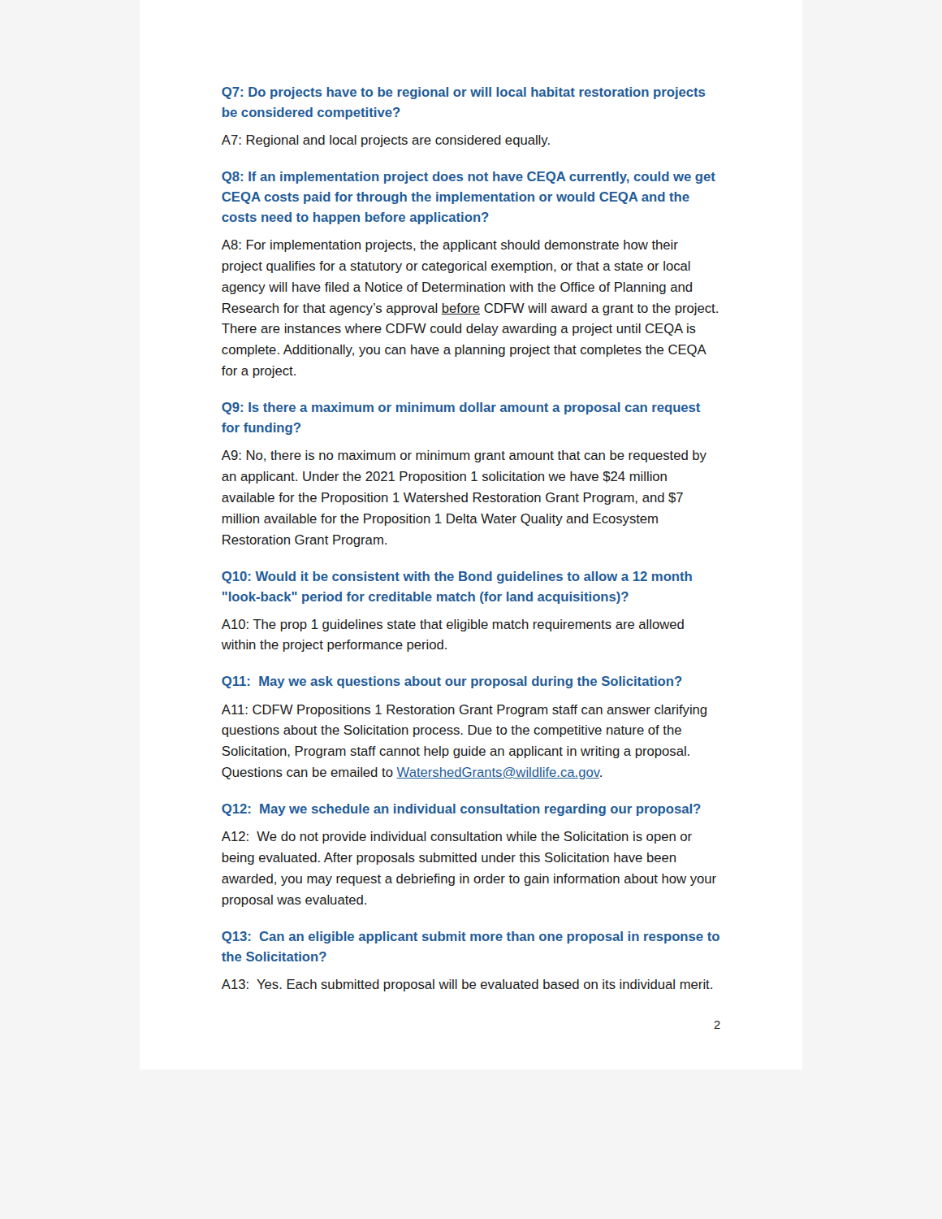Q7: Do projects have to be regional or will local habitat restoration projects be considered competitive?
A7: Regional and local projects are considered equally.
Q8: If an implementation project does not have CEQA currently, could we get CEQA costs paid for through the implementation or would CEQA and the costs need to happen before application?
A8: For implementation projects, the applicant should demonstrate how their project qualifies for a statutory or categorical exemption, or that a state or local agency will have filed a Notice of Determination with the Office of Planning and Research for that agency’s approval before CDFW will award a grant to the project. There are instances where CDFW could delay awarding a project until CEQA is complete. Additionally, you can have a planning project that completes the CEQA for a project.
Q9: Is there a maximum or minimum dollar amount a proposal can request for funding?
A9: No, there is no maximum or minimum grant amount that can be requested by an applicant. Under the 2021 Proposition 1 solicitation we have $24 million available for the Proposition 1 Watershed Restoration Grant Program, and $7 million available for the Proposition 1 Delta Water Quality and Ecosystem Restoration Grant Program.
Q10: Would it be consistent with the Bond guidelines to allow a 12 month "look-back" period for creditable match (for land acquisitions)?
A10: The prop 1 guidelines state that eligible match requirements are allowed within the project performance period.
Q11: May we ask questions about our proposal during the Solicitation?
A11: CDFW Propositions 1 Restoration Grant Program staff can answer clarifying questions about the Solicitation process. Due to the competitive nature of the Solicitation, Program staff cannot help guide an applicant in writing a proposal. Questions can be emailed to WatershedGrants@wildlife.ca.gov.
Q12: May we schedule an individual consultation regarding our proposal?
A12: We do not provide individual consultation while the Solicitation is open or being evaluated. After proposals submitted under this Solicitation have been awarded, you may request a debriefing in order to gain information about how your proposal was evaluated.
Q13: Can an eligible applicant submit more than one proposal in response to the Solicitation?
A13: Yes. Each submitted proposal will be evaluated based on its individual merit.
2